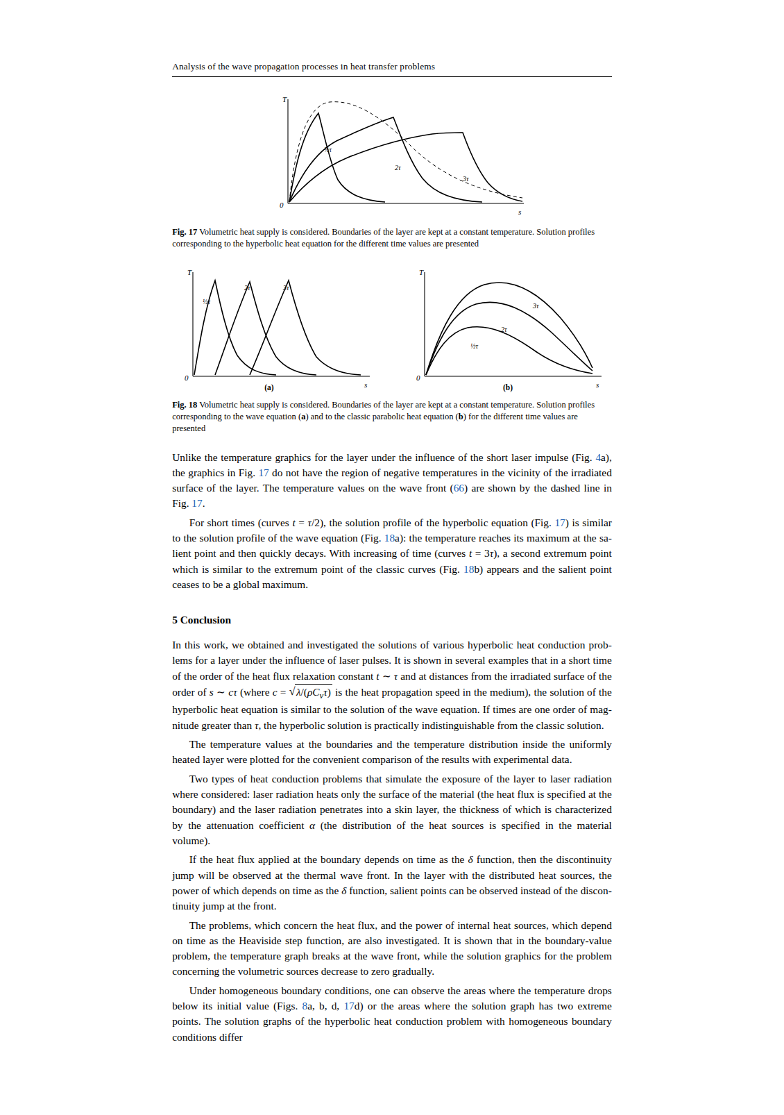Analysis of the wave propagation processes in heat transfer problems
T 0 s ½τ 2τ 3τ
Fig. 17 Volumetric heat supply is considered. Boundaries of the layer are kept at a constant temperature. Solution profiles corresponding to the hyperbolic heat equation for the different time values are presented
T 0 s ½τ 2τ 3τ (a) T 0 s ½τ 2τ 3τ (b)
Fig. 18 Volumetric heat supply is considered. Boundaries of the layer are kept at a constant temperature. Solution profiles corresponding to the wave equation (a) and to the classic parabolic heat equation (b) for the different time values are presented
Unlike the temperature graphics for the layer under the influence of the short laser impulse (Fig. 4a), the graphics in Fig. 17 do not have the region of negative temperatures in the vicinity of the irradiated surface of the layer. The temperature values on the wave front (66) are shown by the dashed line in Fig. 17.
For short times (curves t = τ/2), the solution profile of the hyperbolic equation (Fig. 17) is similar to the solution profile of the wave equation (Fig. 18a): the temperature reaches its maximum at the salient point and then quickly decays. With increasing of time (curves t = 3τ), a second extremum point which is similar to the extremum point of the classic curves (Fig. 18b) appears and the salient point ceases to be a global maximum.
5 Conclusion
In this work, we obtained and investigated the solutions of various hyperbolic heat conduction problems for a layer under the influence of laser pulses. It is shown in several examples that in a short time of the order of the heat flux relaxation constant t ∼ τ and at distances from the irradiated surface of the order of s ∼ cτ (where c = λ/(ρCvτ) is the heat propagation speed in the medium), the solution of the hyperbolic heat equation is similar to the solution of the wave equation. If times are one order of magnitude greater than τ, the hyperbolic solution is practically indistinguishable from the classic solution.
The temperature values at the boundaries and the temperature distribution inside the uniformly heated layer were plotted for the convenient comparison of the results with experimental data.
Two types of heat conduction problems that simulate the exposure of the layer to laser radiation where considered: laser radiation heats only the surface of the material (the heat flux is specified at the boundary) and the laser radiation penetrates into a skin layer, the thickness of which is characterized by the attenuation coefficient α (the distribution of the heat sources is specified in the material volume).
If the heat flux applied at the boundary depends on time as the δ function, then the discontinuity jump will be observed at the thermal wave front. In the layer with the distributed heat sources, the power of which depends on time as the δ function, salient points can be observed instead of the discontinuity jump at the front.
The problems, which concern the heat flux, and the power of internal heat sources, which depend on time as the Heaviside step function, are also investigated. It is shown that in the boundary-value problem, the temperature graph breaks at the wave front, while the solution graphics for the problem concerning the volumetric sources decrease to zero gradually.
Under homogeneous boundary conditions, one can observe the areas where the temperature drops below its initial value (Figs. 8a, b, d, 17d) or the areas where the solution graph has two extreme points. The solution graphs of the hyperbolic heat conduction problem with homogeneous boundary conditions differ